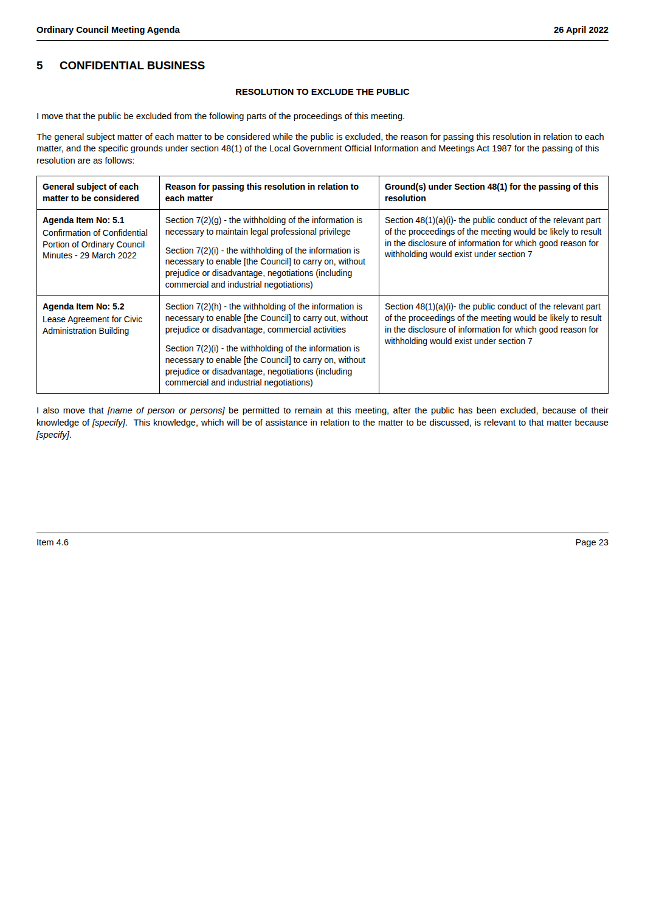Ordinary Council Meeting Agenda 26 April 2022
5 CONFIDENTIAL BUSINESS
RESOLUTION TO EXCLUDE THE PUBLIC
I move that the public be excluded from the following parts of the proceedings of this meeting.
The general subject matter of each matter to be considered while the public is excluded, the reason for passing this resolution in relation to each matter, and the specific grounds under section 48(1) of the Local Government Official Information and Meetings Act 1987 for the passing of this resolution are as follows:
| General subject of each matter to be considered | Reason for passing this resolution in relation to each matter | Ground(s) under Section 48(1) for the passing of this resolution |
| --- | --- | --- |
| Agenda Item No: 5.1 Confirmation of Confidential Portion of Ordinary Council Minutes - 29 March 2022 | Section 7(2)(g) - the withholding of the information is necessary to maintain legal professional privilege Section 7(2)(i) - the withholding of the information is necessary to enable [the Council] to carry on, without prejudice or disadvantage, negotiations (including commercial and industrial negotiations) | Section 48(1)(a)(i)- the public conduct of the relevant part of the proceedings of the meeting would be likely to result in the disclosure of information for which good reason for withholding would exist under section 7 |
| Agenda Item No: 5.2 Lease Agreement for Civic Administration Building | Section 7(2)(h) - the withholding of the information is necessary to enable [the Council] to carry out, without prejudice or disadvantage, commercial activities Section 7(2)(i) - the withholding of the information is necessary to enable [the Council] to carry on, without prejudice or disadvantage, negotiations (including commercial and industrial negotiations) | Section 48(1)(a)(i)- the public conduct of the relevant part of the proceedings of the meeting would be likely to result in the disclosure of information for which good reason for withholding would exist under section 7 |
I also move that [name of person or persons] be permitted to remain at this meeting, after the public has been excluded, because of their knowledge of [specify]. This knowledge, which will be of assistance in relation to the matter to be discussed, is relevant to that matter because [specify].
Item 4.6 Page 23